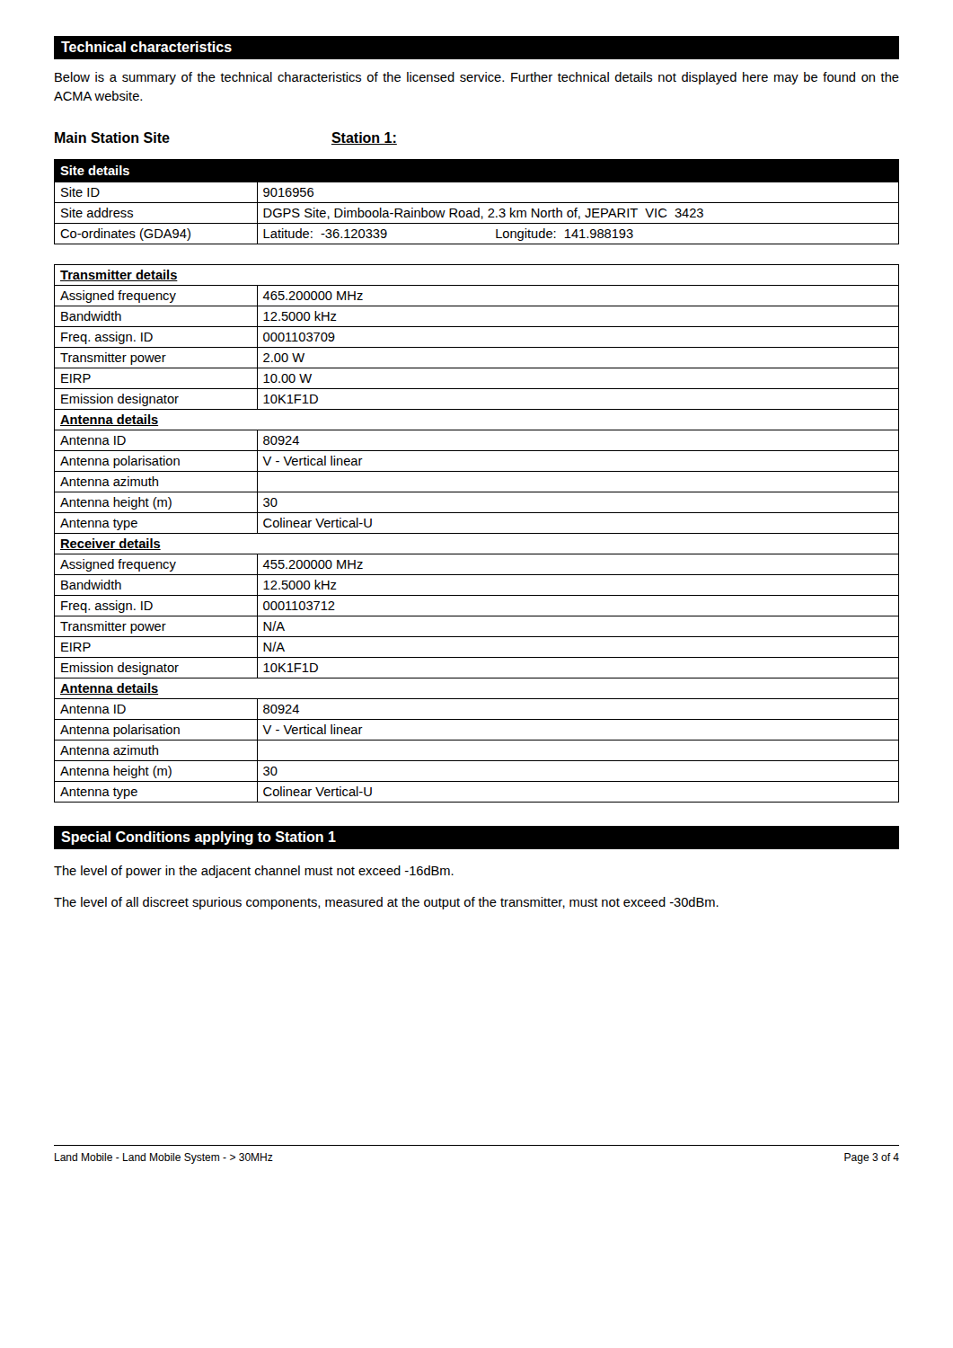Technical characteristics
Below is a summary of the technical characteristics of the licensed service. Further technical details not displayed here may be found on the ACMA website.
Main Station Site Station 1:
| Site details |
| --- |
| Site ID | 9016956 |
| Site address | DGPS Site, Dimboola-Rainbow Road, 2.3 km North of, JEPARIT VIC 3423 |
| Co-ordinates (GDA94) | Latitude: -36.120339 Longitude: 141.988193 |
| Transmitter details | |
| Assigned frequency | 465.200000 MHz |
| Bandwidth | 12.5000 kHz |
| Freq. assign. ID | 0001103709 |
| Transmitter power | 2.00 W |
| EIRP | 10.00 W |
| Emission designator | 10K1F1D |
| Antenna details | |
| Antenna ID | 80924 |
| Antenna polarisation | V - Vertical linear |
| Antenna azimuth | |
| Antenna height (m) | 30 |
| Antenna type | Colinear Vertical-U |
| Receiver details | |
| Assigned frequency | 455.200000 MHz |
| Bandwidth | 12.5000 kHz |
| Freq. assign. ID | 0001103712 |
| Transmitter power | N/A |
| EIRP | N/A |
| Emission designator | 10K1F1D |
| Antenna details | |
| Antenna ID | 80924 |
| Antenna polarisation | V - Vertical linear |
| Antenna azimuth | |
| Antenna height (m) | 30 |
| Antenna type | Colinear Vertical-U |
Special Conditions applying to Station 1
The level of power in the adjacent channel must not exceed -16dBm.
The level of all discreet spurious components, measured at the output of the transmitter, must not exceed -30dBm.
Land Mobile - Land Mobile System - > 30MHz Page 3 of 4